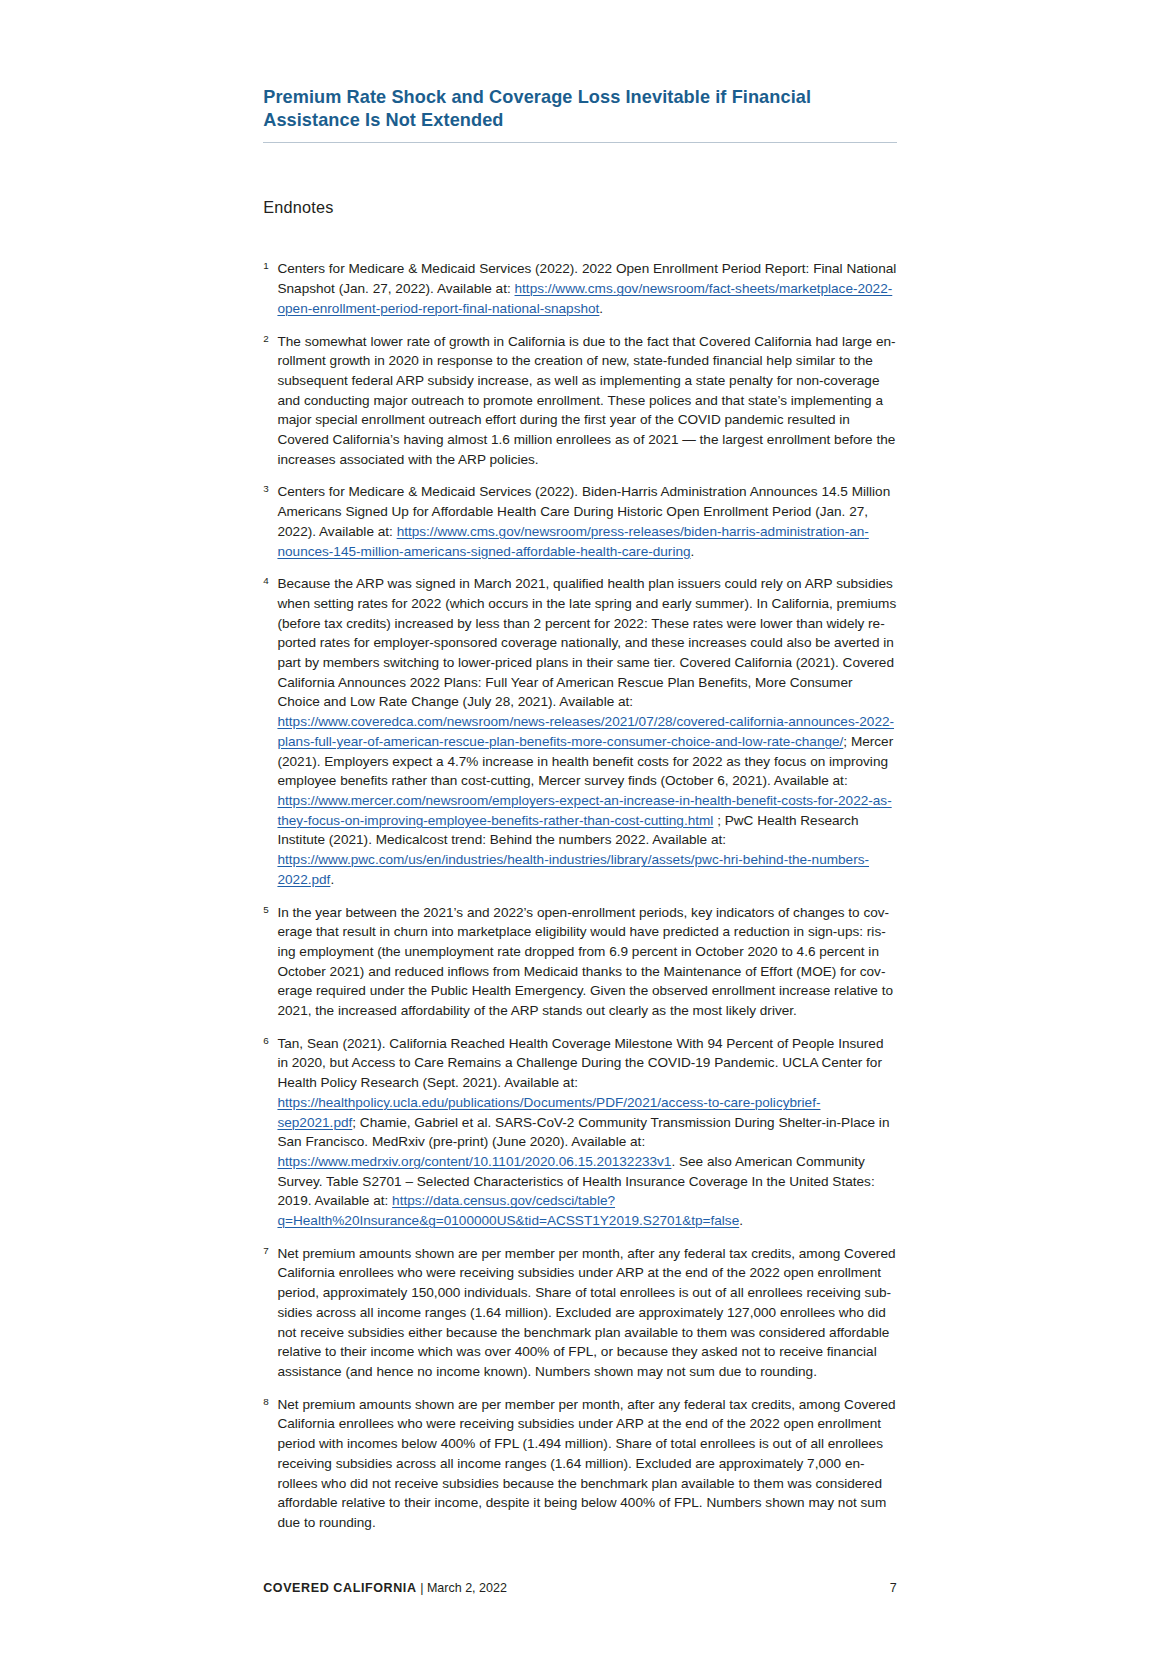Premium Rate Shock and Coverage Loss Inevitable if Financial Assistance Is Not Extended
Endnotes
1 Centers for Medicare & Medicaid Services (2022). 2022 Open Enrollment Period Report: Final National Snapshot (Jan. 27, 2022). Available at: https://www.cms.gov/newsroom/fact-sheets/marketplace-2022-open-enrollment-period-report-final-national-snapshot.
2 The somewhat lower rate of growth in California is due to the fact that Covered California had large enrollment growth in 2020 in response to the creation of new, state-funded financial help similar to the subsequent federal ARP subsidy increase, as well as implementing a state penalty for non-coverage and conducting major outreach to promote enrollment. These polices and that state’s implementing a major special enrollment outreach effort during the first year of the COVID pandemic resulted in Covered California’s having almost 1.6 million enrollees as of 2021 — the largest enrollment before the increases associated with the ARP policies.
3 Centers for Medicare & Medicaid Services (2022). Biden-Harris Administration Announces 14.5 Million Americans Signed Up for Affordable Health Care During Historic Open Enrollment Period (Jan. 27, 2022). Available at: https://www.cms.gov/newsroom/press-releases/biden-harris-administration-announces-145-million-americans-signed-affordable-health-care-during.
4 Because the ARP was signed in March 2021, qualified health plan issuers could rely on ARP subsidies when setting rates for 2022 (which occurs in the late spring and early summer). In California, premiums (before tax credits) increased by less than 2 percent for 2022: These rates were lower than widely reported rates for employer-sponsored coverage nationally, and these increases could also be averted in part by members switching to lower-priced plans in their same tier. Covered California (2021). Covered California Announces 2022 Plans: Full Year of American Rescue Plan Benefits, More Consumer Choice and Low Rate Change (July 28, 2021). Available at: https://www.coveredca.com/newsroom/news-releases/2021/07/28/covered-california-announces-2022-plans-full-year-of-american-rescue-plan-benefits-more-consumer-choice-and-low-rate-change/; Mercer (2021). Employers expect a 4.7% increase in health benefit costs for 2022 as they focus on improving employee benefits rather than cost-cutting, Mercer survey finds (October 6, 2021). Available at: https://www.mercer.com/newsroom/employers-expect-an-increase-in-health-benefit-costs-for-2022-as-they-focus-on-improving-employee-benefits-rather-than-cost-cutting.html ; PwC Health Research Institute (2021). Medicalcost trend: Behind the numbers 2022. Available at: https://www.pwc.com/us/en/industries/health-industries/library/assets/pwc-hri-behind-the-numbers-2022.pdf.
5 In the year between the 2021’s and 2022’s open-enrollment periods, key indicators of changes to coverage that result in churn into marketplace eligibility would have predicted a reduction in sign-ups: rising employment (the unemployment rate dropped from 6.9 percent in October 2020 to 4.6 percent in October 2021) and reduced inflows from Medicaid thanks to the Maintenance of Effort (MOE) for coverage required under the Public Health Emergency. Given the observed enrollment increase relative to 2021, the increased affordability of the ARP stands out clearly as the most likely driver.
6 Tan, Sean (2021). California Reached Health Coverage Milestone With 94 Percent of People Insured in 2020, but Access to Care Remains a Challenge During the COVID-19 Pandemic. UCLA Center for Health Policy Research (Sept. 2021). Available at: https://healthpolicy.ucla.edu/publications/Documents/PDF/2021/access-to-care-policybrief-sep2021.pdf; Chamie, Gabriel et al. SARS-CoV-2 Community Transmission During Shelter-in-Place in San Francisco. MedRxiv (pre-print) (June 2020). Available at: https://www.medrxiv.org/content/10.1101/2020.06.15.20132233v1. See also American Community Survey. Table S2701 – Selected Characteristics of Health Insurance Coverage In the United States: 2019. Available at: https://data.census.gov/cedsci/table?q=Health%20Insurance&g=0100000US&tid=ACSST1Y2019.S2701&tp=false.
7 Net premium amounts shown are per member per month, after any federal tax credits, among Covered California enrollees who were receiving subsidies under ARP at the end of the 2022 open enrollment period, approximately 150,000 individuals. Share of total enrollees is out of all enrollees receiving subsidies across all income ranges (1.64 million). Excluded are approximately 127,000 enrollees who did not receive subsidies either because the benchmark plan available to them was considered affordable relative to their income which was over 400% of FPL, or because they asked not to receive financial assistance (and hence no income known). Numbers shown may not sum due to rounding.
8 Net premium amounts shown are per member per month, after any federal tax credits, among Covered California enrollees who were receiving subsidies under ARP at the end of the 2022 open enrollment period with incomes below 400% of FPL (1.494 million). Share of total enrollees is out of all enrollees receiving subsidies across all income ranges (1.64 million). Excluded are approximately 7,000 enrollees who did not receive subsidies because the benchmark plan available to them was considered affordable relative to their income, despite it being below 400% of FPL. Numbers shown may not sum due to rounding.
Covered California | March 2, 2022
7